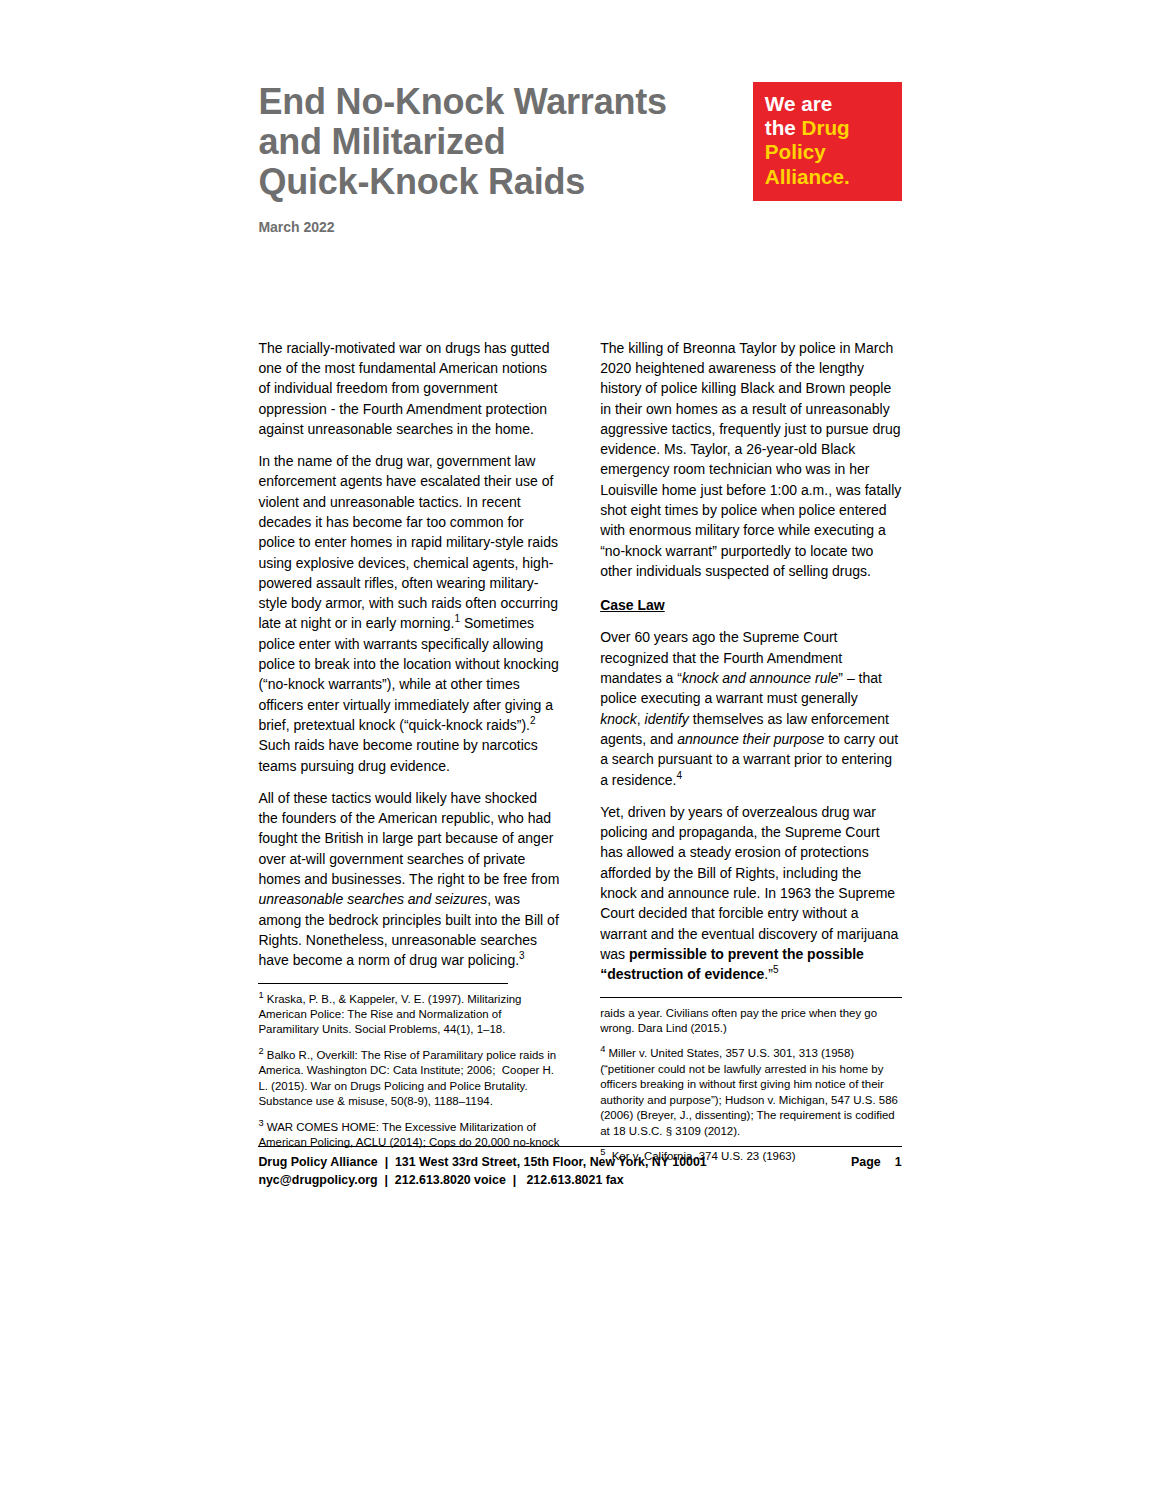End No-Knock Warrants
and Militarized
Quick-Knock Raids
March 2022
We are
the Drug
Policy
Alliance.
The racially-motivated war on drugs has gutted one of the most fundamental American notions of individual freedom from government oppression - the Fourth Amendment protection against unreasonable searches in the home.
In the name of the drug war, government law enforcement agents have escalated their use of violent and unreasonable tactics. In recent decades it has become far too common for police to enter homes in rapid military-style raids using explosive devices, chemical agents, high-powered assault rifles, often wearing military-style body armor, with such raids often occurring late at night or in early morning.1 Sometimes police enter with warrants specifically allowing police to break into the location without knocking (“no-knock warrants”), while at other times officers enter virtually immediately after giving a brief, pretextual knock (“quick-knock raids”).2 Such raids have become routine by narcotics teams pursuing drug evidence.
All of these tactics would likely have shocked the founders of the American republic, who had fought the British in large part because of anger over at-will government searches of private homes and businesses. The right to be free from unreasonable searches and seizures, was among the bedrock principles built into the Bill of Rights. Nonetheless, unreasonable searches have become a norm of drug war policing.3
1 Kraska, P. B., & Kappeler, V. E. (1997). Militarizing American Police: The Rise and Normalization of Paramilitary Units. Social Problems, 44(1), 1–18.
2 Balko R., Overkill: The Rise of Paramilitary police raids in America. Washington DC: Cata Institute; 2006; Cooper H. L. (2015). War on Drugs Policing and Police Brutality. Substance use & misuse, 50(8-9), 1188–1194.
3 WAR COMES HOME: The Excessive Militarization of American Policing, ACLU (2014); Cops do 20,000 no-knock
The killing of Breonna Taylor by police in March 2020 heightened awareness of the lengthy history of police killing Black and Brown people in their own homes as a result of unreasonably aggressive tactics, frequently just to pursue drug evidence. Ms. Taylor, a 26-year-old Black emergency room technician who was in her Louisville home just before 1:00 a.m., was fatally shot eight times by police when police entered with enormous military force while executing a “no-knock warrant” purportedly to locate two other individuals suspected of selling drugs.
Case Law
Over 60 years ago the Supreme Court recognized that the Fourth Amendment mandates a “knock and announce rule” – that police executing a warrant must generally knock, identify themselves as law enforcement agents, and announce their purpose to carry out a search pursuant to a warrant prior to entering a residence.4
Yet, driven by years of overzealous drug war policing and propaganda, the Supreme Court has allowed a steady erosion of protections afforded by the Bill of Rights, including the knock and announce rule. In 1963 the Supreme Court decided that forcible entry without a warrant and the eventual discovery of marijuana was permissible to prevent the possible “destruction of evidence.”5
raids a year. Civilians often pay the price when they go wrong. Dara Lind (2015.)
4 Miller v. United States, 357 U.S. 301, 313 (1958) (“petitioner could not be lawfully arrested in his home by officers breaking in without first giving him notice of their authority and purpose”); Hudson v. Michigan, 547 U.S. 586 (2006) (Breyer, J., dissenting); The requirement is codified at 18 U.S.C. § 3109 (2012).
5 Ker v. California, 374 U.S. 23 (1963)
Drug Policy Alliance | 131 West 33rd Street, 15th Floor, New York, NY 10001
nyc@drugpolicy.org | 212.613.8020 voice | 212.613.8021 fax
Page1